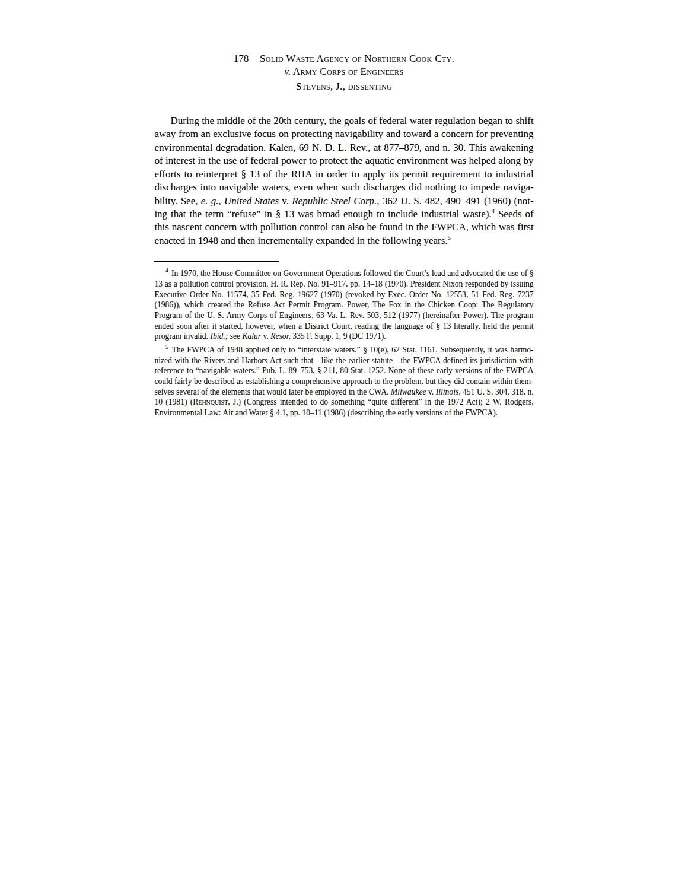178 Solid Waste Agency of Northern Cook Cty.
v. Army Corps of Engineers
Stevens, J., dissenting
During the middle of the 20th century, the goals of federal water regulation began to shift away from an exclusive focus on protecting navigability and toward a concern for preventing environmental degradation. Kalen, 69 N. D. L. Rev., at 877–879, and n. 30. This awakening of interest in the use of federal power to protect the aquatic environment was helped along by efforts to reinterpret § 13 of the RHA in order to apply its permit requirement to industrial discharges into navigable waters, even when such discharges did nothing to impede navigability. See, e. g., United States v. Republic Steel Corp., 362 U. S. 482, 490–491 (1960) (noting that the term “refuse” in § 13 was broad enough to include industrial waste).4 Seeds of this nascent concern with pollution control can also be found in the FWPCA, which was first enacted in 1948 and then incrementally expanded in the following years.5
4 In 1970, the House Committee on Government Operations followed the Court’s lead and advocated the use of § 13 as a pollution control provision. H. R. Rep. No. 91–917, pp. 14–18 (1970). President Nixon responded by issuing Executive Order No. 11574, 35 Fed. Reg. 19627 (1970) (revoked by Exec. Order No. 12553, 51 Fed. Reg. 7237 (1986)), which created the Refuse Act Permit Program. Power, The Fox in the Chicken Coop: The Regulatory Program of the U. S. Army Corps of Engineers, 63 Va. L. Rev. 503, 512 (1977) (hereinafter Power). The program ended soon after it started, however, when a District Court, reading the language of § 13 literally, held the permit program invalid. Ibid.; see Kalur v. Resor, 335 F. Supp. 1, 9 (DC 1971).
5 The FWPCA of 1948 applied only to “interstate waters.” § 10(e), 62 Stat. 1161. Subsequently, it was harmonized with the Rivers and Harbors Act such that—like the earlier statute—the FWPCA defined its jurisdiction with reference to “navigable waters.” Pub. L. 89–753, § 211, 80 Stat. 1252. None of these early versions of the FWPCA could fairly be described as establishing a comprehensive approach to the problem, but they did contain within themselves several of the elements that would later be employed in the CWA. Milwaukee v. Illinois, 451 U. S. 304, 318, n. 10 (1981) (Rehnquist, J.) (Congress intended to do something “quite different” in the 1972 Act); 2 W. Rodgers, Environmental Law: Air and Water § 4.1, pp. 10–11 (1986) (describing the early versions of the FWPCA).